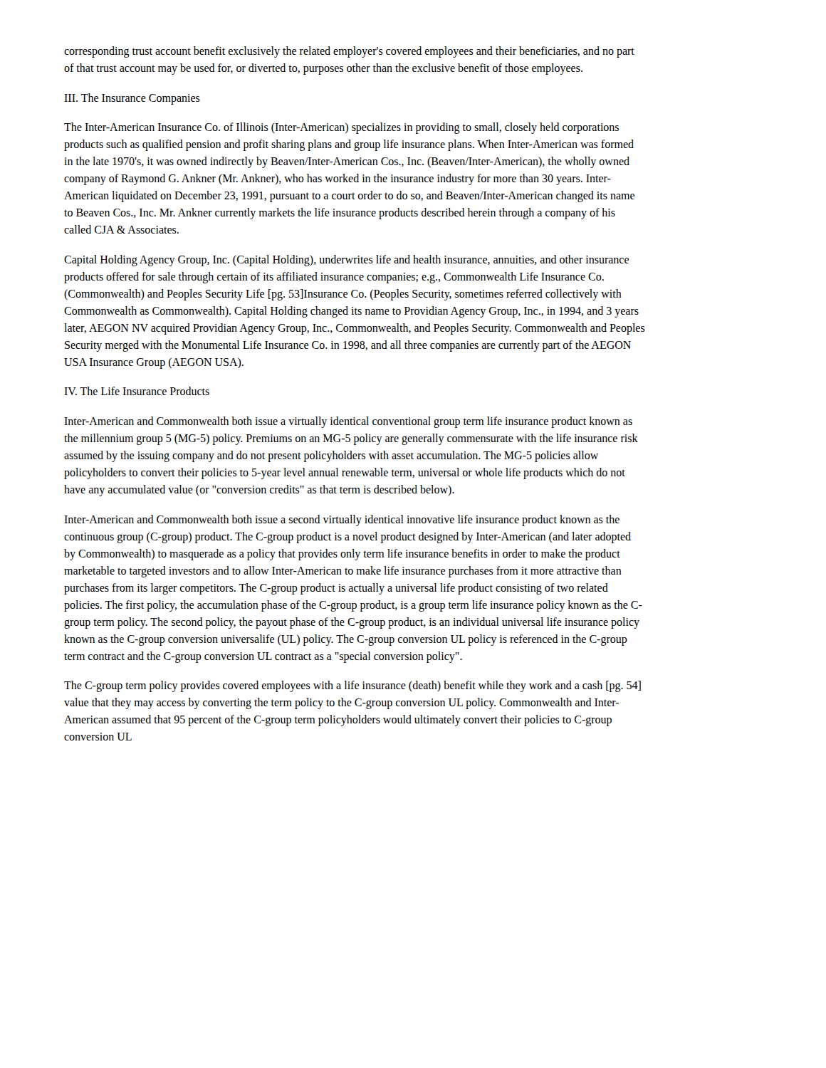corresponding trust account benefit exclusively the related employer's covered employees and their beneficiaries, and no part of that trust account may be used for, or diverted to, purposes other than the exclusive benefit of those employees.
III. The Insurance Companies
The Inter-American Insurance Co. of Illinois (Inter-American) specializes in providing to small, closely held corporations products such as qualified pension and profit sharing plans and group life insurance plans. When Inter-American was formed in the late 1970's, it was owned indirectly by Beaven/Inter-American Cos., Inc. (Beaven/Inter-American), the wholly owned company of Raymond G. Ankner (Mr. Ankner), who has worked in the insurance industry for more than 30 years. Inter-American liquidated on December 23, 1991, pursuant to a court order to do so, and Beaven/Inter-American changed its name to Beaven Cos., Inc. Mr. Ankner currently markets the life insurance products described herein through a company of his called CJA & Associates.
Capital Holding Agency Group, Inc. (Capital Holding), underwrites life and health insurance, annuities, and other insurance products offered for sale through certain of its affiliated insurance companies; e.g., Commonwealth Life Insurance Co. (Commonwealth) and Peoples Security Life [pg. 53]Insurance Co. (Peoples Security, sometimes referred collectively with Commonwealth as Commonwealth). Capital Holding changed its name to Providian Agency Group, Inc., in 1994, and 3 years later, AEGON NV acquired Providian Agency Group, Inc., Commonwealth, and Peoples Security. Commonwealth and Peoples Security merged with the Monumental Life Insurance Co. in 1998, and all three companies are currently part of the AEGON USA Insurance Group (AEGON USA).
IV. The Life Insurance Products
Inter-American and Commonwealth both issue a virtually identical conventional group term life insurance product known as the millennium group 5 (MG-5) policy. Premiums on an MG-5 policy are generally commensurate with the life insurance risk assumed by the issuing company and do not present policyholders with asset accumulation. The MG-5 policies allow policyholders to convert their policies to 5-year level annual renewable term, universal or whole life products which do not have any accumulated value (or "conversion credits" as that term is described below).
Inter-American and Commonwealth both issue a second virtually identical innovative life insurance product known as the continuous group (C-group) product. The C-group product is a novel product designed by Inter-American (and later adopted by Commonwealth) to masquerade as a policy that provides only term life insurance benefits in order to make the product marketable to targeted investors and to allow Inter-American to make life insurance purchases from it more attractive than purchases from its larger competitors. The C-group product is actually a universal life product consisting of two related policies. The first policy, the accumulation phase of the C-group product, is a group term life insurance policy known as the C-group term policy. The second policy, the payout phase of the C-group product, is an individual universal life insurance policy known as the C-group conversion universalife (UL) policy. The C-group conversion UL policy is referenced in the C-group term contract and the C-group conversion UL contract as a "special conversion policy".
The C-group term policy provides covered employees with a life insurance (death) benefit while they work and a cash [pg. 54] value that they may access by converting the term policy to the C-group conversion UL policy. Commonwealth and Inter-American assumed that 95 percent of the C-group term policyholders would ultimately convert their policies to C-group conversion UL